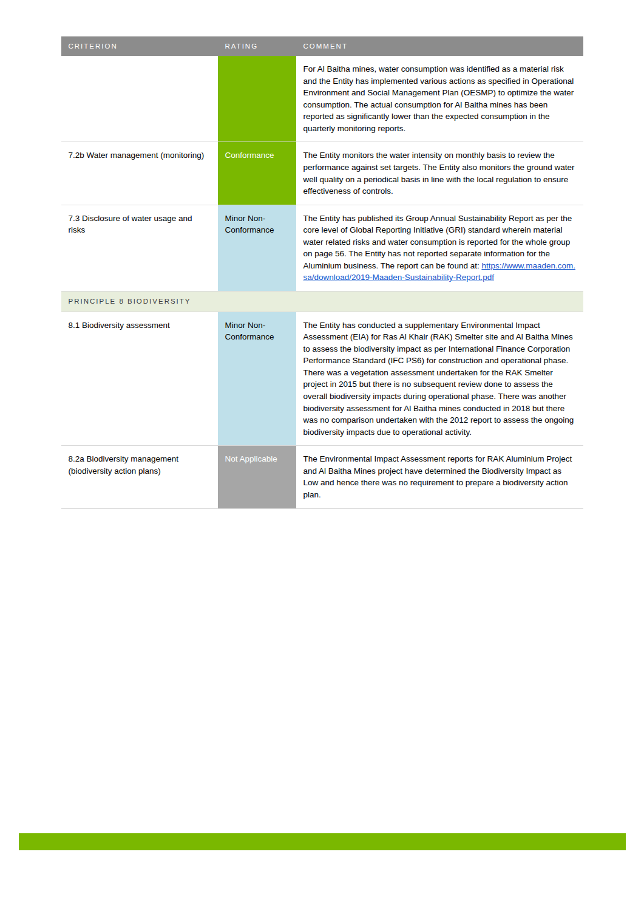| CRITERION | RATING | COMMENT |
| --- | --- | --- |
| | | For Al Baitha mines, water consumption was identified as a material risk and the Entity has implemented various actions as specified in Operational Environment and Social Management Plan (OESMP) to optimize the water consumption. The actual consumption for Al Baitha mines has been reported as significantly lower than the expected consumption in the quarterly monitoring reports. |
| 7.2b Water management (monitoring) | Conformance | The Entity monitors the water intensity on monthly basis to review the performance against set targets. The Entity also monitors the ground water well quality on a periodical basis in line with the local regulation to ensure effectiveness of controls. |
| 7.3 Disclosure of water usage and risks | Minor Non-Conformance | The Entity has published its Group Annual Sustainability Report as per the core level of Global Reporting Initiative (GRI) standard wherein material water related risks and water consumption is reported for the whole group on page 56. The Entity has not reported separate information for the Aluminium business. The report can be found at: https://www.maaden.com.sa/download/2019-Maaden-Sustainability-Report.pdf |
| PRINCIPLE 8 BIODIVERSITY |
| 8.1 Biodiversity assessment | Minor Non-Conformance | The Entity has conducted a supplementary Environmental Impact Assessment (EIA) for Ras Al Khair (RAK) Smelter site and Al Baitha Mines to assess the biodiversity impact as per International Finance Corporation Performance Standard (IFC PS6) for construction and operational phase. There was a vegetation assessment undertaken for the RAK Smelter project in 2015 but there is no subsequent review done to assess the overall biodiversity impacts during operational phase. There was another biodiversity assessment for Al Baitha mines conducted in 2018 but there was no comparison undertaken with the 2012 report to assess the ongoing biodiversity impacts due to operational activity. |
| 8.2a Biodiversity management (biodiversity action plans) | Not Applicable | The Environmental Impact Assessment reports for RAK Aluminium Project and Al Baitha Mines project have determined the Biodiversity Impact as Low and hence there was no requirement to prepare a biodiversity action plan. |